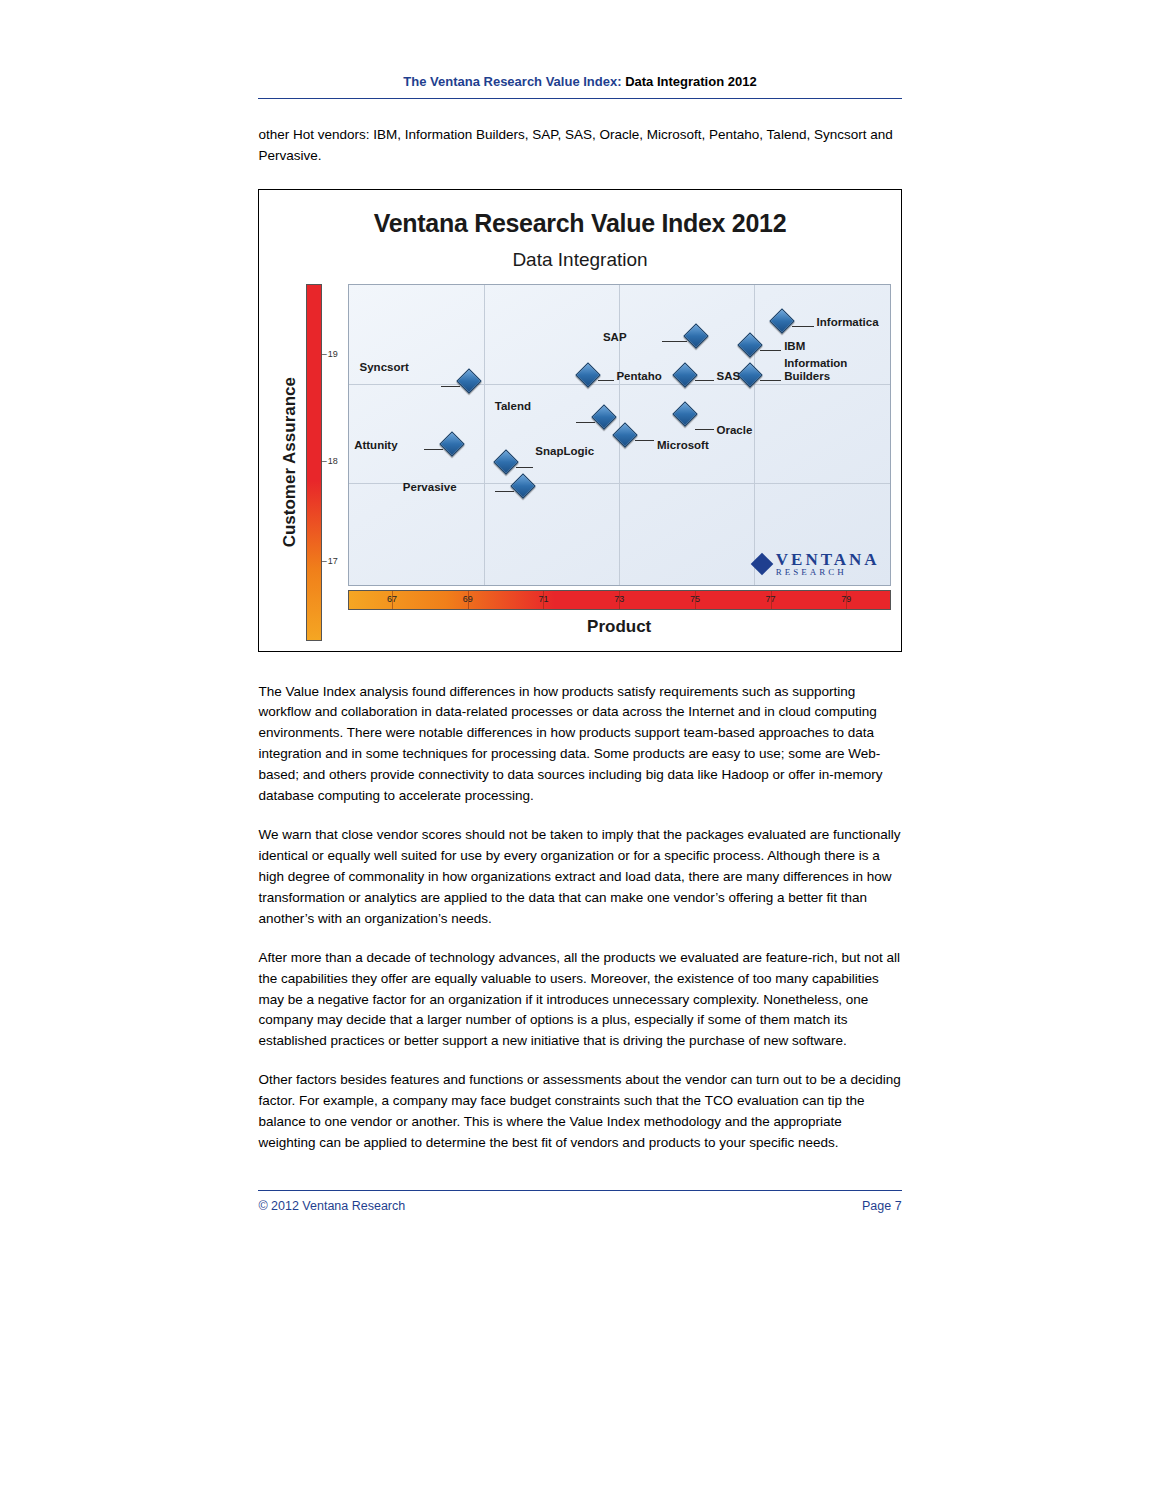The Ventana Research Value Index: Data Integration 2012
other Hot vendors: IBM, Information Builders, SAP, SAS, Oracle, Microsoft, Pentaho, Talend, Syncsort and Pervasive.
Ventana Research Value Index 2012
Data Integration
Customer Assurance
19 18 17
Informatica
IBM
SAP
Information Builders
SAS
Pentaho
Syncsort
Talend
Oracle
Microsoft
Attunity
SnapLogic
Pervasive
VENTANA
RESEARCH
67 69 71 73 75 77 79
Product
The Value Index analysis found differences in how products satisfy requirements such as supporting workflow and collaboration in data-related processes or data across the Internet and in cloud computing environments. There were notable differences in how products support team-based approaches to data integration and in some techniques for processing data. Some products are easy to use; some are Web-based; and others provide connectivity to data sources including big data like Hadoop or offer in-memory database computing to accelerate processing.
We warn that close vendor scores should not be taken to imply that the packages evaluated are functionally identical or equally well suited for use by every organization or for a specific process. Although there is a high degree of commonality in how organizations extract and load data, there are many differences in how transformation or analytics are applied to the data that can make one vendor’s offering a better fit than another’s with an organization’s needs.
After more than a decade of technology advances, all the products we evaluated are feature-rich, but not all the capabilities they offer are equally valuable to users. Moreover, the existence of too many capabilities may be a negative factor for an organization if it introduces unnecessary complexity. Nonetheless, one company may decide that a larger number of options is a plus, especially if some of them match its established practices or better support a new initiative that is driving the purchase of new software.
Other factors besides features and functions or assessments about the vendor can turn out to be a deciding factor. For example, a company may face budget constraints such that the TCO evaluation can tip the balance to one vendor or another. This is where the Value Index methodology and the appropriate weighting can be applied to determine the best fit of vendors and products to your specific needs.
© 2012 Ventana Research
Page 7